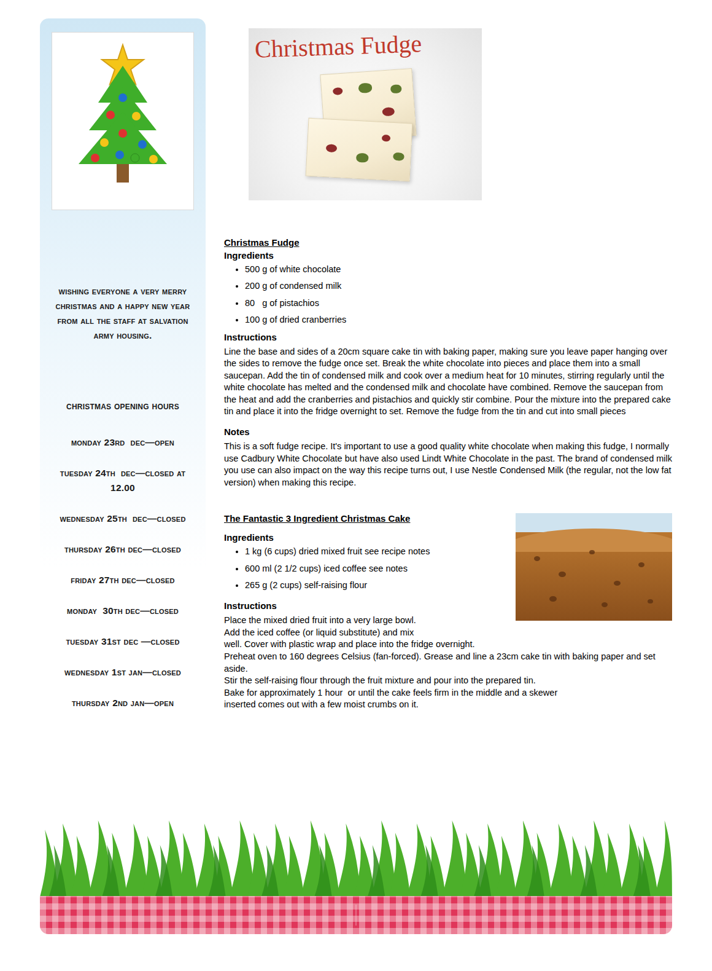Wishing everyone a very merry Christmas and a happy new year from all the staff at salvation army housing.
Christmas opening Hours
Monday 23rd Dec—Open
Tuesday 24th Dec—Closed at 12.00
Wednesday 25th Dec—Closed
Thursday 26th Dec—Closed
Friday 27th Dec—Closed
Monday 30th Dec—CLOSED
Tuesday 31st Dec —CLOSED
Wednesday 1st Jan—Closed
Thursday 2nd Jan—Open
Christmas Fudge
Christmas Fudge
Ingredients
500 g of white chocolate
200 g of condensed milk
80 g of pistachios
100 g of dried cranberries
Instructions
Line the base and sides of a 20cm square cake tin with baking paper, making sure you leave paper hanging over the sides to remove the fudge once set. Break the white chocolate into pieces and place them into a small saucepan. Add the tin of condensed milk and cook over a medium heat for 10 minutes, stirring regularly until the white chocolate has melted and the condensed milk and chocolate have combined. Remove the saucepan from the heat and add the cranberries and pistachios and quickly stir combine. Pour the mixture into the prepared cake tin and place it into the fridge overnight to set. Remove the fudge from the tin and cut into small pieces
Notes
This is a soft fudge recipe. It's important to use a good quality white chocolate when making this fudge, I normally use Cadbury White Chocolate but have also used Lindt White Chocolate in the past. The brand of condensed milk you use can also impact on the way this recipe turns out, I use Nestle Condensed Milk (the regular, not the low fat version) when making this recipe.
The Fantastic 3 Ingredient Christmas Cake
Ingredients
1 kg (6 cups) dried mixed fruit see recipe notes
600 ml (2 1/2 cups) iced coffee see notes
265 g (2 cups) self-raising flour
Instructions
Place the mixed dried fruit into a very large bowl.
Add the iced coffee (or liquid substitute) and mix
well. Cover with plastic wrap and place into the fridge overnight.
Preheat oven to 160 degrees Celsius (fan-forced). Grease and line a 23cm cake tin with baking paper and set aside.
Stir the self-raising flour through the fruit mixture and pour into the prepared tin.
Bake for approximately 1 hour or until the cake feels firm in the middle and a skewer
inserted comes out with a few moist crumbs on it.